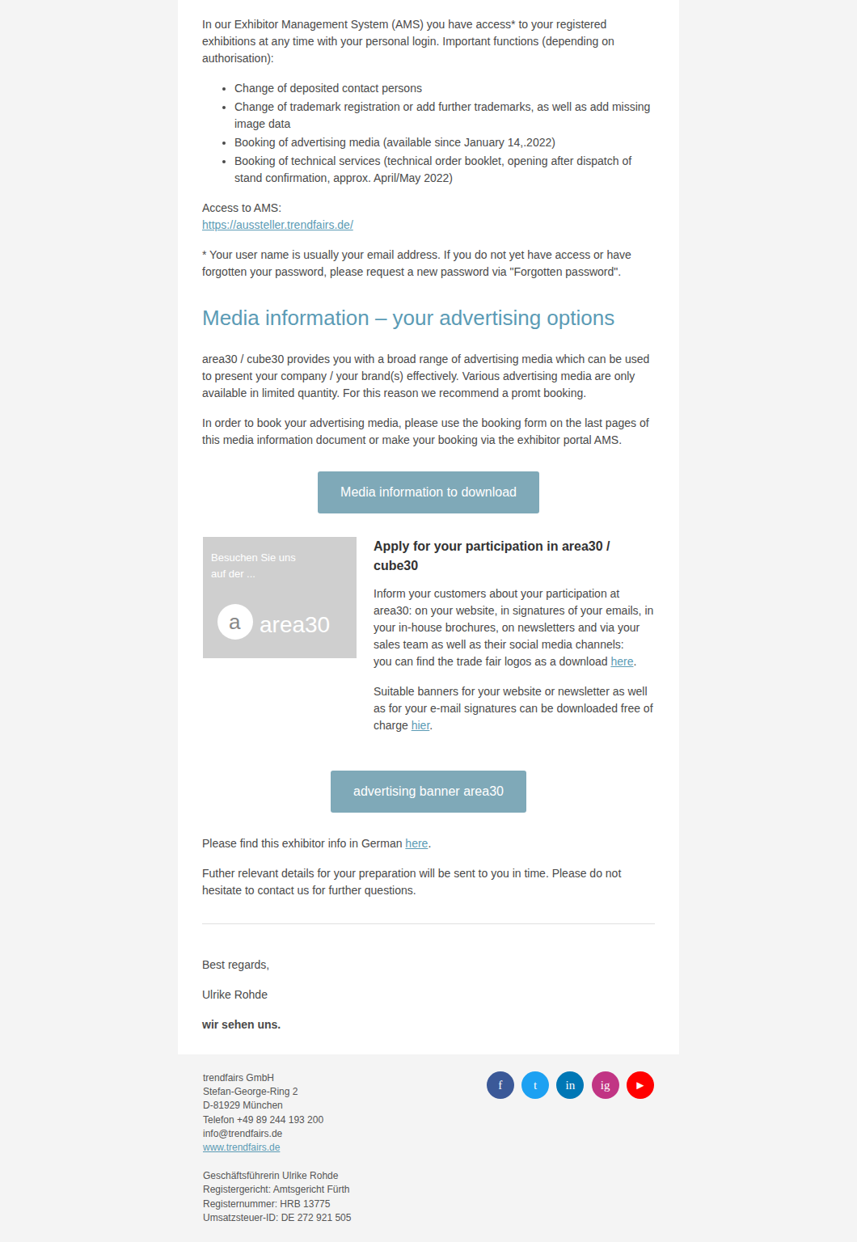In our Exhibitor Management System (AMS) you have access* to your registered exhibitions at any time with your personal login. Important functions (depending on authorisation):
Change of deposited contact persons
Change of trademark registration or add further trademarks, as well as add missing image data
Booking of advertising media (available since January 14,.2022)
Booking of technical services (technical order booklet, opening after dispatch of stand confirmation, approx. April/May 2022)
Access to AMS:
https://aussteller.trendfairs.de/
* Your user name is usually your email address. If you do not yet have access or have forgotten your password, please request a new password via "Forgotten password".
Media information – your advertising options
area30 / cube30 provides you with a broad range of advertising media which can be used to present your company / your brand(s) effectively. Various advertising media are only available in limited quantity. For this reason we recommend a promt booking.
In order to book your advertising media, please use the booking form on the last pages of this media information document or make your booking via the exhibitor portal AMS.
Media information to download
| | Apply for your participation in area30 / cube30 Inform your customers about your participation at area30: on your website, in signatures of your emails, in your in-house brochures, on newsletters and via your sales team as well as their social media channels: you can find the trade fair logos as a download here . Suitable banners for your website or newsletter as well as for your e-mail signatures can be downloaded free of charge hier . |
advertising banner area30
Please find this exhibitor info in German here.
Futher relevant details for your preparation will be sent to you in time. Please do not hesitate to contact us for further questions.
Best regards,
Ulrike Rohde
wir sehen uns.
| trendfairs GmbH Stefan-George-Ring 2 D-81929 München Telefon +49 89 244 193 200 info@trendfairs.de www.trendfairs.de | f t in ig ► |
| Geschäftsführerin Ulrike Rohde Registergericht: Amtsgericht Fürth Registernummer: HRB 13775 Umsatzsteuer-ID: DE 272 921 505 |